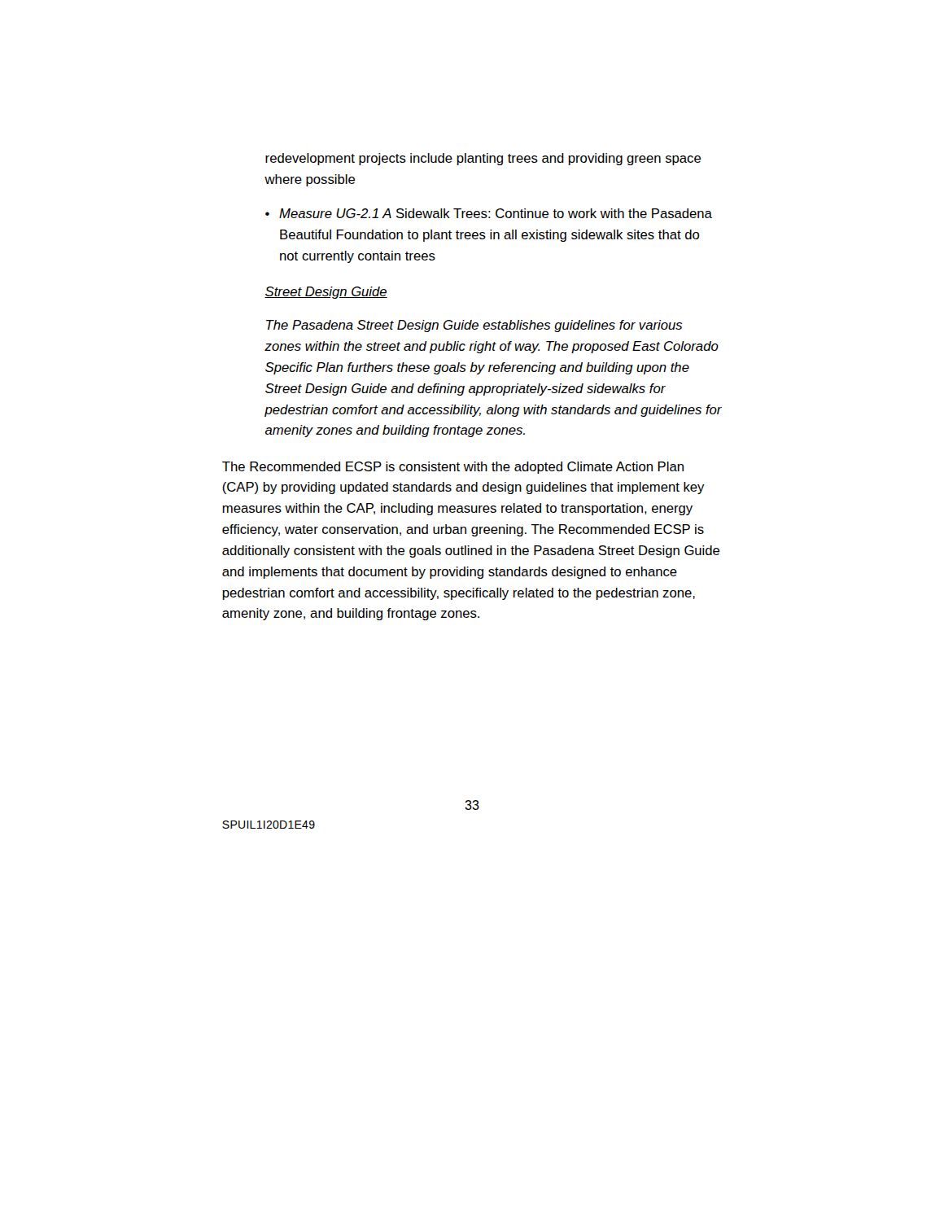redevelopment projects include planting trees and providing green space where possible
Measure UG-2.1 A Sidewalk Trees: Continue to work with the Pasadena Beautiful Foundation to plant trees in all existing sidewalk sites that do not currently contain trees
Street Design Guide
The Pasadena Street Design Guide establishes guidelines for various zones within the street and public right of way. The proposed East Colorado Specific Plan furthers these goals by referencing and building upon the Street Design Guide and defining appropriately-sized sidewalks for pedestrian comfort and accessibility, along with standards and guidelines for amenity zones and building frontage zones.
The Recommended ECSP is consistent with the adopted Climate Action Plan (CAP) by providing updated standards and design guidelines that implement key measures within the CAP, including measures related to transportation, energy efficiency, water conservation, and urban greening. The Recommended ECSP is additionally consistent with the goals outlined in the Pasadena Street Design Guide and implements that document by providing standards designed to enhance pedestrian comfort and accessibility, specifically related to the pedestrian zone, amenity zone, and building frontage zones.
33
SPUIL1I20D1E49